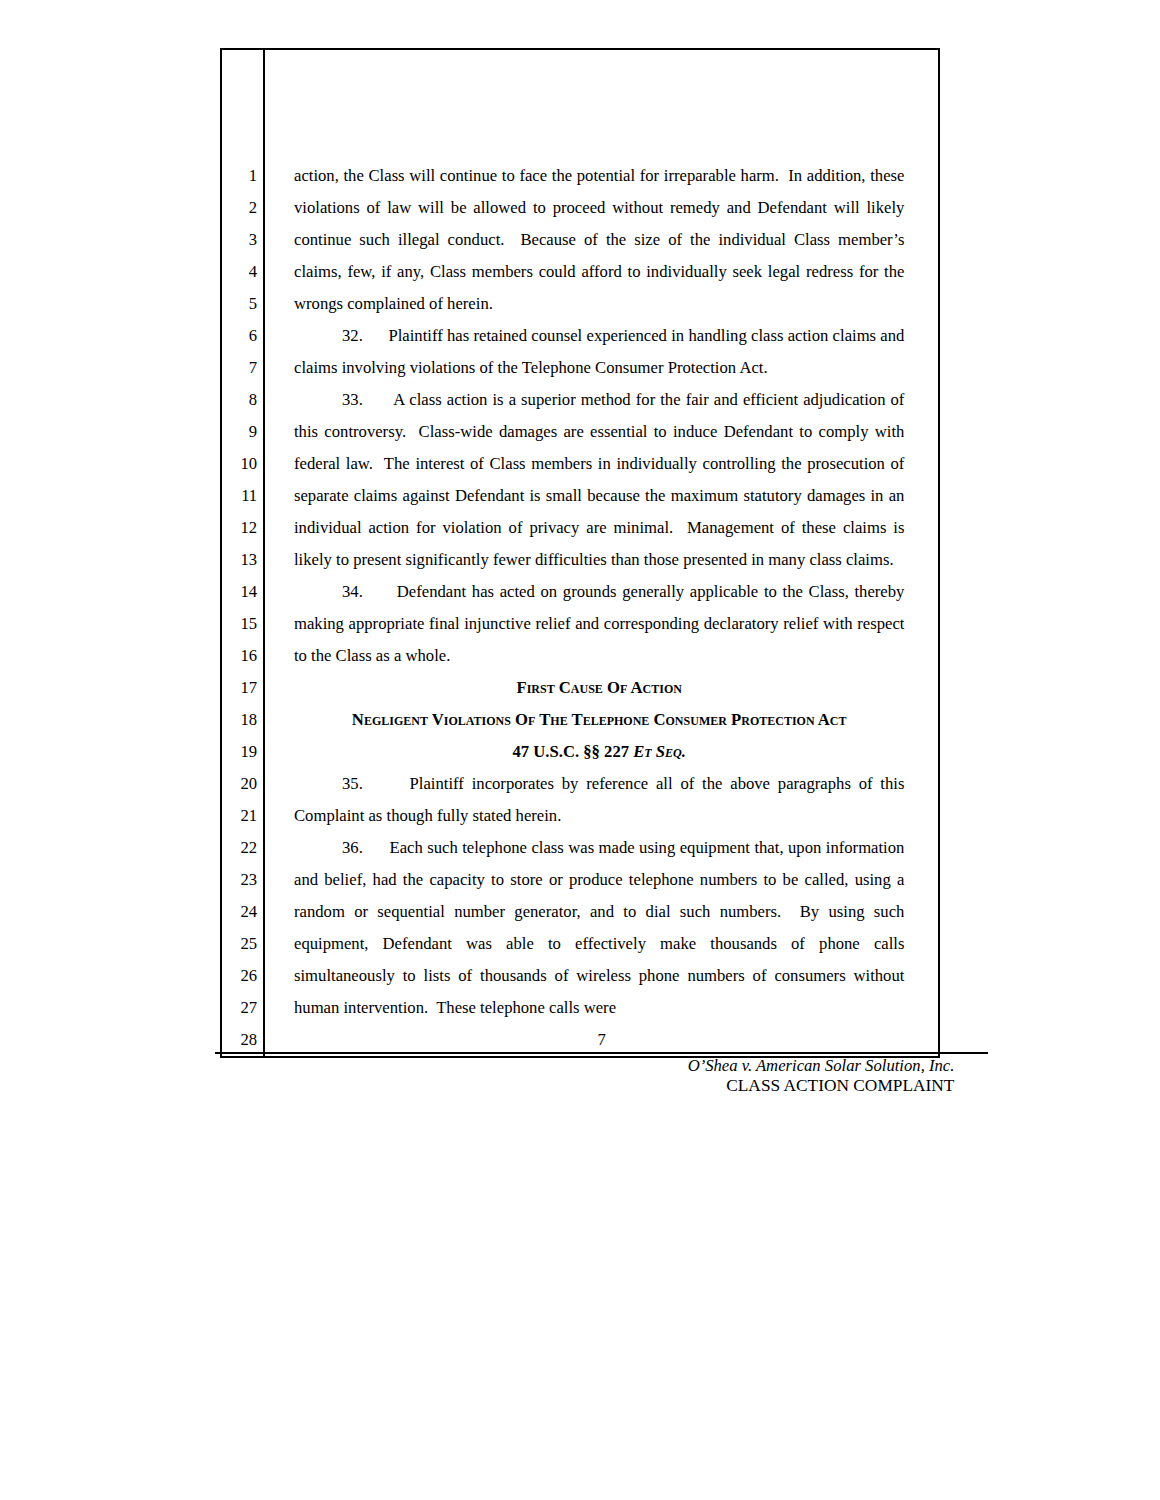1
2
3
4
5
6
7
8
9
10
11
12
13
14
15
16
17
18
19
20
21
22
23
24
25
26
27
28
action, the Class will continue to face the potential for irreparable harm. In addition, these violations of law will be allowed to proceed without remedy and Defendant will likely continue such illegal conduct. Because of the size of the individual Class member’s claims, few, if any, Class members could afford to individually seek legal redress for the wrongs complained of herein.
32. Plaintiff has retained counsel experienced in handling class action claims and claims involving violations of the Telephone Consumer Protection Act.
33. A class action is a superior method for the fair and efficient adjudication of this controversy. Class-wide damages are essential to induce Defendant to comply with federal law. The interest of Class members in individually controlling the prosecution of separate claims against Defendant is small because the maximum statutory damages in an individual action for violation of privacy are minimal. Management of these claims is likely to present significantly fewer difficulties than those presented in many class claims.
34. Defendant has acted on grounds generally applicable to the Class, thereby making appropriate final injunctive relief and corresponding declaratory relief with respect to the Class as a whole.
First Cause Of Action
Negligent Violations Of The Telephone Consumer Protection Act
47 U.S.C. §§ 227 Et Seq.
35. Plaintiff incorporates by reference all of the above paragraphs of this Complaint as though fully stated herein.
36. Each such telephone class was made using equipment that, upon information and belief, had the capacity to store or produce telephone numbers to be called, using a random or sequential number generator, and to dial such numbers. By using such equipment, Defendant was able to effectively make thousands of phone calls simultaneously to lists of thousands of wireless phone numbers of consumers without human intervention. These telephone calls were
7
O’Shea v. American Solar Solution, Inc.
CLASS ACTION COMPLAINT